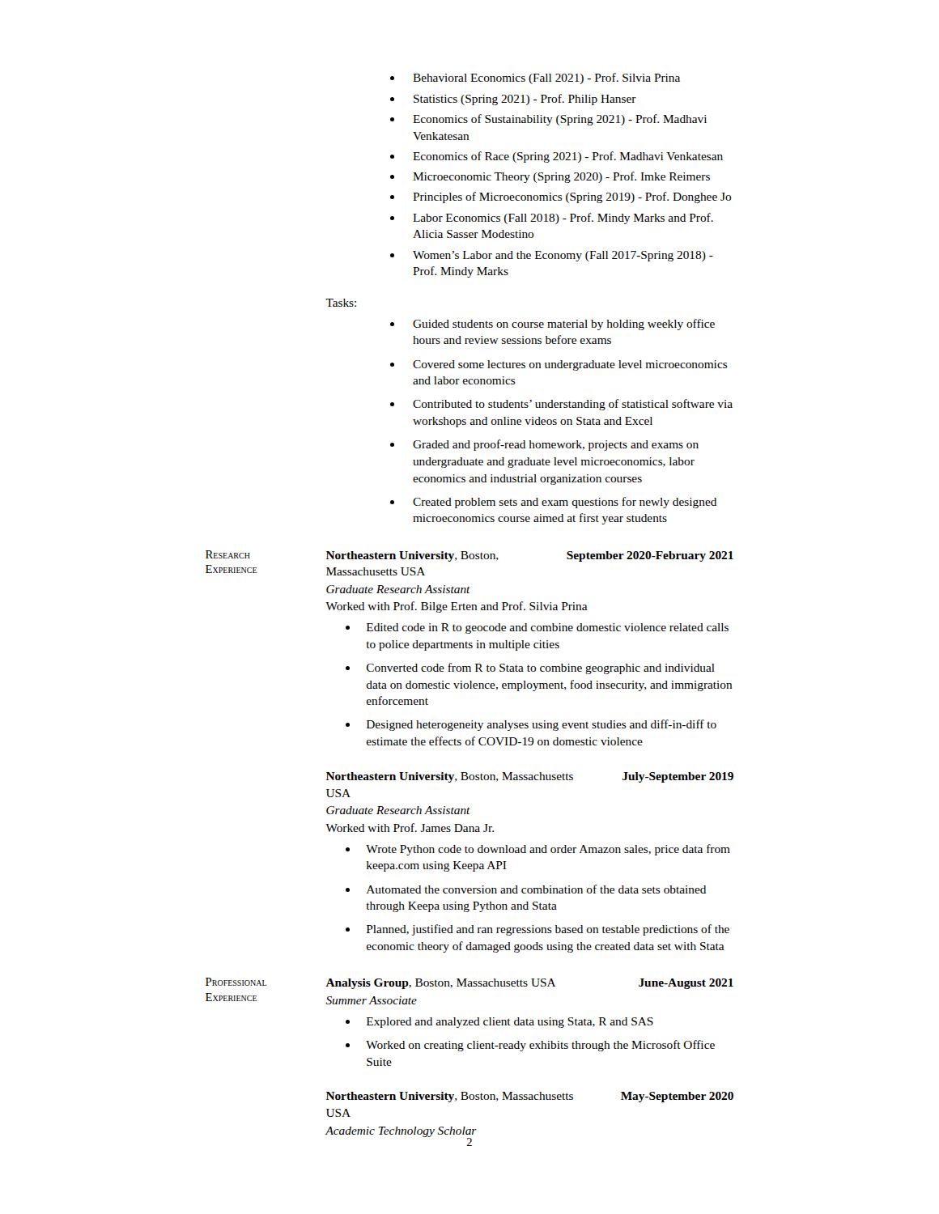Behavioral Economics (Fall 2021) - Prof. Silvia Prina
Statistics (Spring 2021) - Prof. Philip Hanser
Economics of Sustainability (Spring 2021) - Prof. Madhavi Venkatesan
Economics of Race (Spring 2021) - Prof. Madhavi Venkatesan
Microeconomic Theory (Spring 2020) - Prof. Imke Reimers
Principles of Microeconomics (Spring 2019) - Prof. Donghee Jo
Labor Economics (Fall 2018) - Prof. Mindy Marks and Prof. Alicia Sasser Modestino
Women’s Labor and the Economy (Fall 2017-Spring 2018) - Prof. Mindy Marks
Tasks:
Guided students on course material by holding weekly office hours and review sessions before exams
Covered some lectures on undergraduate level microeconomics and labor economics
Contributed to students’ understanding of statistical software via workshops and online videos on Stata and Excel
Graded and proof-read homework, projects and exams on undergraduate and graduate level microeconomics, labor economics and industrial organization courses
Created problem sets and exam questions for newly designed microeconomics course aimed at first year students
Research
Experience
Northeastern University, Boston, Massachusetts USA
September 2020-February 2021
Graduate Research Assistant
Worked with Prof. Bilge Erten and Prof. Silvia Prina
Edited code in R to geocode and combine domestic violence related calls to police departments in multiple cities
Converted code from R to Stata to combine geographic and individual data on domestic violence, employment, food insecurity, and immigration enforcement
Designed heterogeneity analyses using event studies and diff-in-diff to estimate the effects of COVID-19 on domestic violence
Northeastern University, Boston, Massachusetts USA
July-September 2019
Graduate Research Assistant
Worked with Prof. James Dana Jr.
Wrote Python code to download and order Amazon sales, price data from keepa.com using Keepa API
Automated the conversion and combination of the data sets obtained through Keepa using Python and Stata
Planned, justified and ran regressions based on testable predictions of the economic theory of damaged goods using the created data set with Stata
Professional
Experience
Analysis Group, Boston, Massachusetts USA
June-August 2021
Summer Associate
Explored and analyzed client data using Stata, R and SAS
Worked on creating client-ready exhibits through the Microsoft Office Suite
Northeastern University, Boston, Massachusetts USA
May-September 2020
Academic Technology Scholar
2